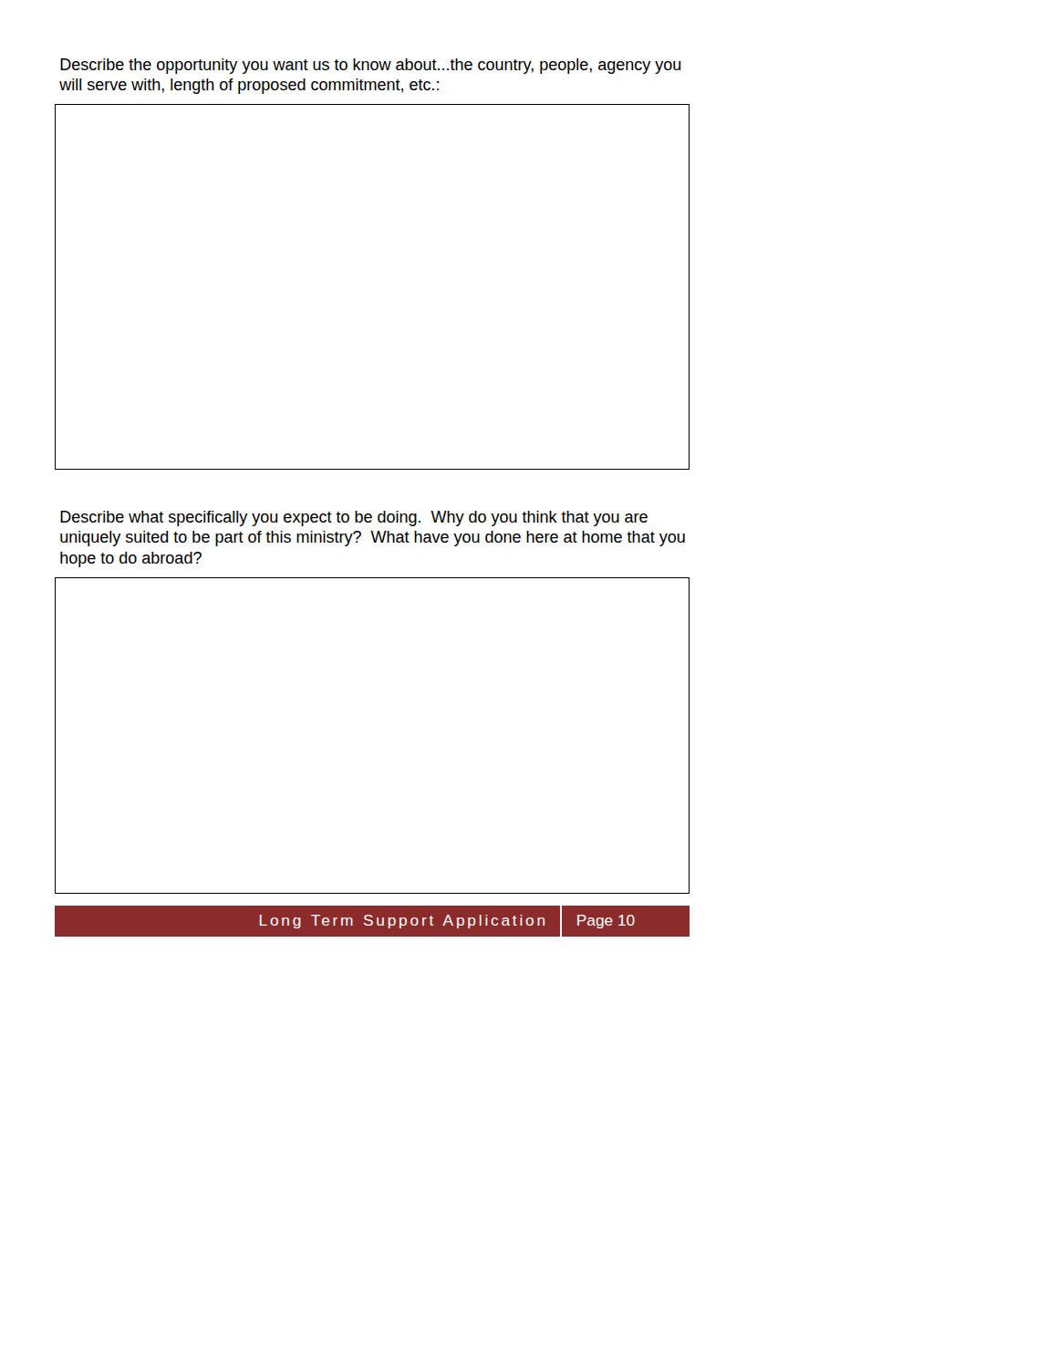Describe the opportunity you want us to know about...the country, people, agency you will serve with, length of proposed commitment, etc.:
Describe what specifically you expect to be doing. Why do you think that you are uniquely suited to be part of this ministry? What have you done here at home that you hope to do abroad?
Long Term Support Application
Page 10